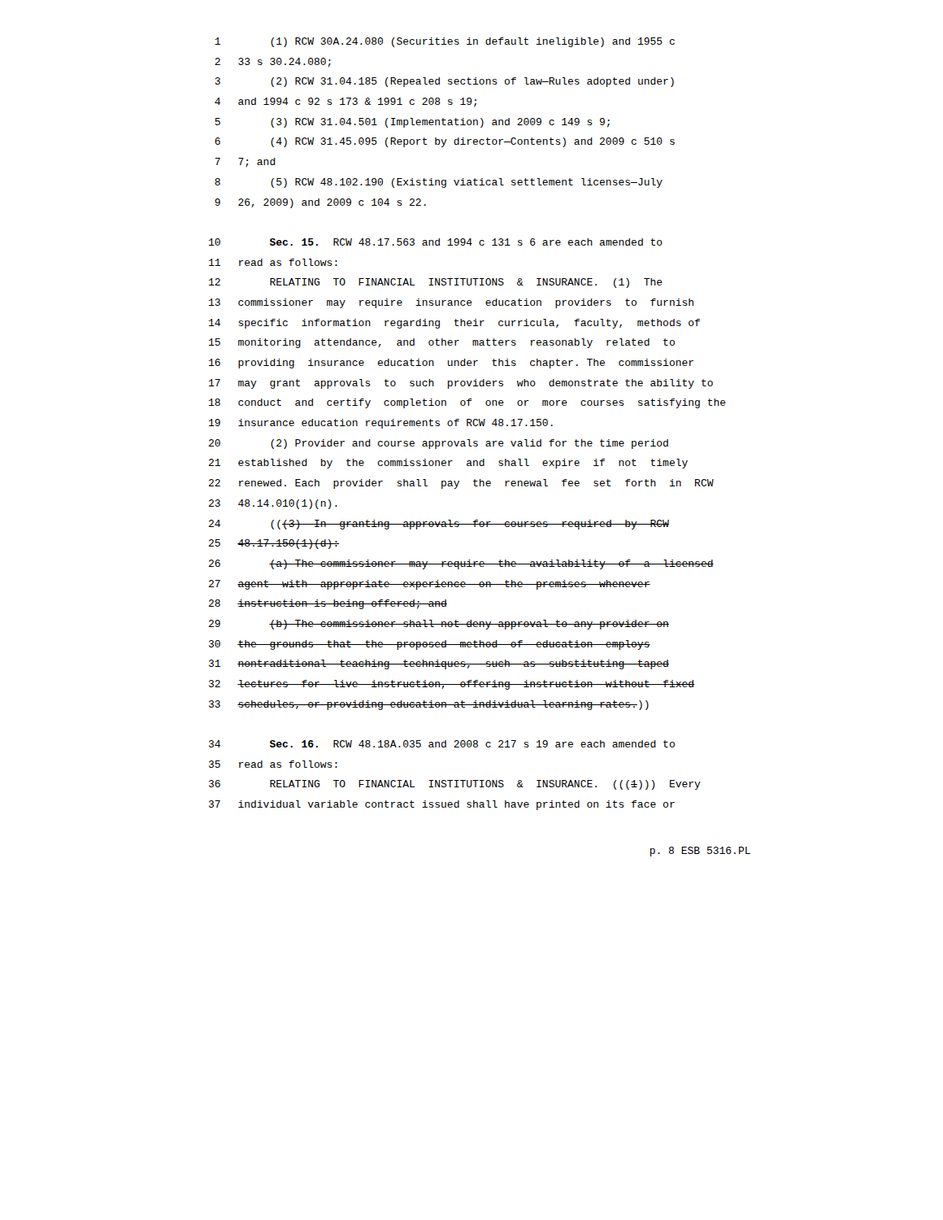1 (1) RCW 30A.24.080 (Securities in default ineligible) and 1955 c
233 s 30.24.080;
3 (2) RCW 31.04.185 (Repealed sections of law—Rules adopted under)
4 and 1994 c 92 s 173 & 1991 c 208 s 19;
5 (3) RCW 31.04.501 (Implementation) and 2009 c 149 s 9;
6 (4) RCW 31.45.095 (Report by director—Contents) and 2009 c 510 s
77; and
8 (5) RCW 48.102.190 (Existing viatical settlement licenses—July
926, 2009) and 2009 c 104 s 22.
10 Sec. 15. RCW 48.17.563 and 1994 c 131 s 6 are each amended to
11 read as follows:
12 RELATING TO FINANCIAL INSTITUTIONS & INSURANCE. (1) The
13 commissioner may require insurance education providers to furnish
14 specific information regarding their curricula, faculty, methods of
15 monitoring attendance, and other matters reasonably related to
16 providing insurance education under this chapter. The commissioner
17 may grant approvals to such providers who demonstrate the ability to
18 conduct and certify completion of one or more courses satisfying the
19 insurance education requirements of RCW 48.17.150.
20 (2) Provider and course approvals are valid for the time period
21 established by the commissioner and shall expire if not timely
22 renewed. Each provider shall pay the renewal fee set forth in RCW
2348.14.010(1)(n).
24 (((3) In granting approvals for courses required by RCW
2548.17.150(1)(d):
26 (a) The commissioner may require the availability of a licensed
27 agent with appropriate experience on the premises whenever
28 instruction is being offered; and
29 (b) The commissioner shall not deny approval to any provider on
30 the grounds that the proposed method of education employs
31 nontraditional teaching techniques, such as substituting taped
32 lectures for live instruction, offering instruction without fixed
33 schedules, or providing education at individual learning rates.))
34 Sec. 16. RCW 48.18A.035 and 2008 c 217 s 19 are each amended to
35 read as follows:
36 RELATING TO FINANCIAL INSTITUTIONS & INSURANCE. (((1))) Every
37 individual variable contract issued shall have printed on its face or
p. 8 ESB 5316.PL